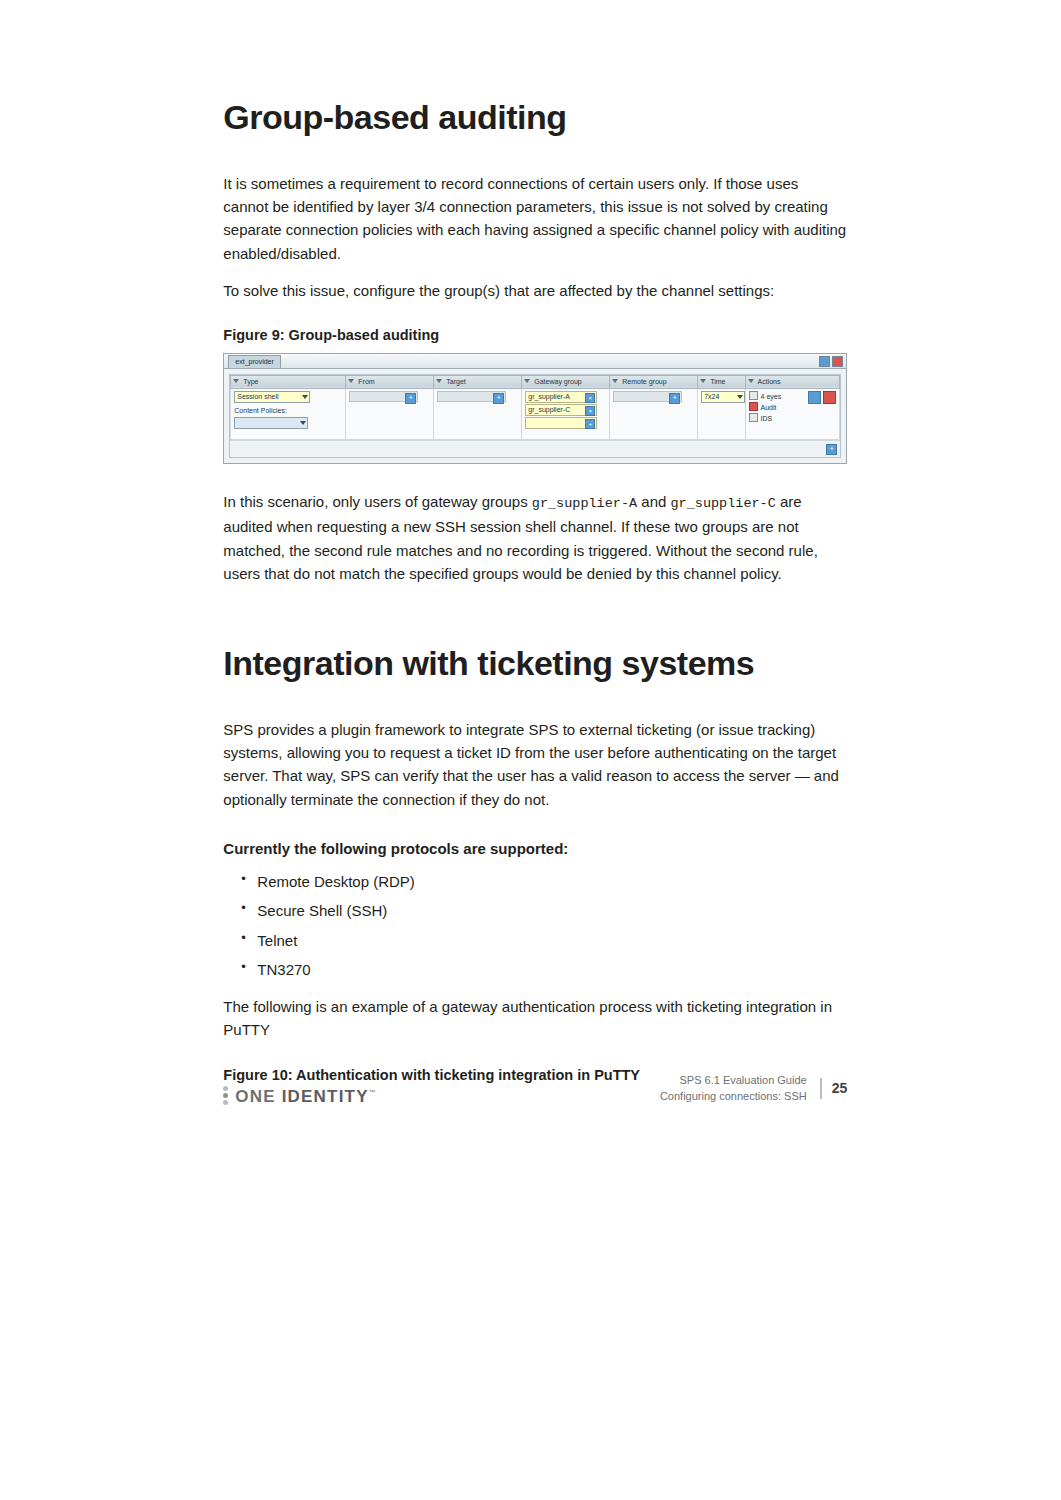Group-based auditing
It is sometimes a requirement to record connections of certain users only. If those uses cannot be identified by layer 3/4 connection parameters, this issue is not solved by creating separate connection policies with each having assigned a specific channel policy with auditing enabled/disabled.
To solve this issue, configure the group(s) that are affected by the channel settings:
Figure 9: Group-based auditing
ext_provider
| Type | From | Target | Gateway group | Remote group | Time | Actions |
| --- | --- | --- | --- | --- | --- | --- |
| Session shell Content Policies: | + | + | gr_supplier-A × gr_supplier-C × + | + | 7x24 | 4 eyes Audit IDS |
+
In this scenario, only users of gateway groups gr_supplier-A and gr_supplier-C are audited when requesting a new SSH session shell channel. If these two groups are not matched, the second rule matches and no recording is triggered. Without the second rule, users that do not match the specified groups would be denied by this channel policy.
Integration with ticketing systems
SPS provides a plugin framework to integrate SPS to external ticketing (or issue tracking) systems, allowing you to request a ticket ID from the user before authenticating on the target server. That way, SPS can verify that the user has a valid reason to access the server — and optionally terminate the connection if they do not.
Currently the following protocols are supported:
Remote Desktop (RDP)
Secure Shell (SSH)
Telnet
TN3270
The following is an example of a gateway authentication process with ticketing integration in PuTTY
Figure 10: Authentication with ticketing integration in PuTTY
ONE IDENTITY™
SPS 6.1 Evaluation Guide
Configuring connections: SSH 25